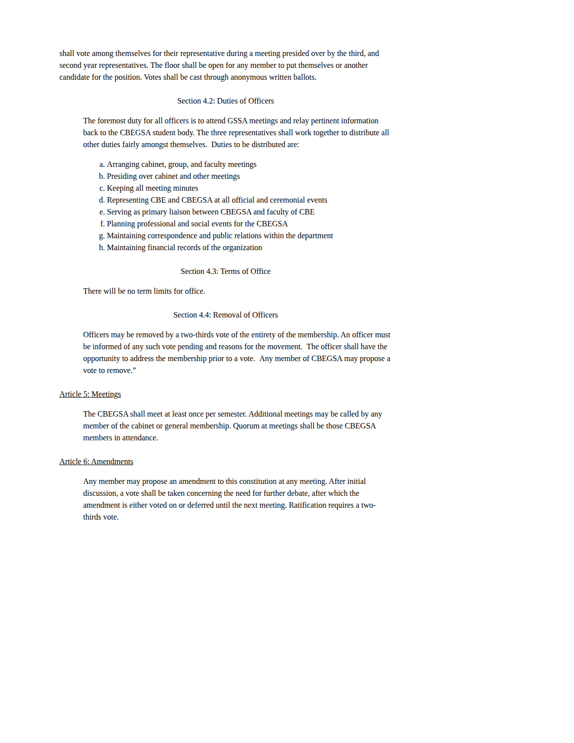shall vote among themselves for their representative during a meeting presided over by the third, and second year representatives. The floor shall be open for any member to put themselves or another candidate for the position. Votes shall be cast through anonymous written ballots.
Section 4.2: Duties of Officers
The foremost duty for all officers is to attend GSSA meetings and relay pertinent information back to the CBEGSA student body. The three representatives shall work together to distribute all other duties fairly amongst themselves. Duties to be distributed are:
Arranging cabinet, group, and faculty meetings
Presiding over cabinet and other meetings
Keeping all meeting minutes
Representing CBE and CBEGSA at all official and ceremonial events
Serving as primary liaison between CBEGSA and faculty of CBE
Planning professional and social events for the CBEGSA
Maintaining correspondence and public relations within the department
Maintaining financial records of the organization
Section 4.3: Terms of Office
There will be no term limits for office.
Section 4.4: Removal of Officers
Officers may be removed by a two-thirds vote of the entirety of the membership. An officer must be informed of any such vote pending and reasons for the movement. The officer shall have the opportunity to address the membership prior to a vote. Any member of CBEGSA may propose a vote to remove.”
Article 5: Meetings
The CBEGSA shall meet at least once per semester. Additional meetings may be called by any member of the cabinet or general membership. Quorum at meetings shall be those CBEGSA members in attendance.
Article 6: Amendments
Any member may propose an amendment to this constitution at any meeting. After initial discussion, a vote shall be taken concerning the need for further debate, after which the amendment is either voted on or deferred until the next meeting. Ratification requires a two-thirds vote.